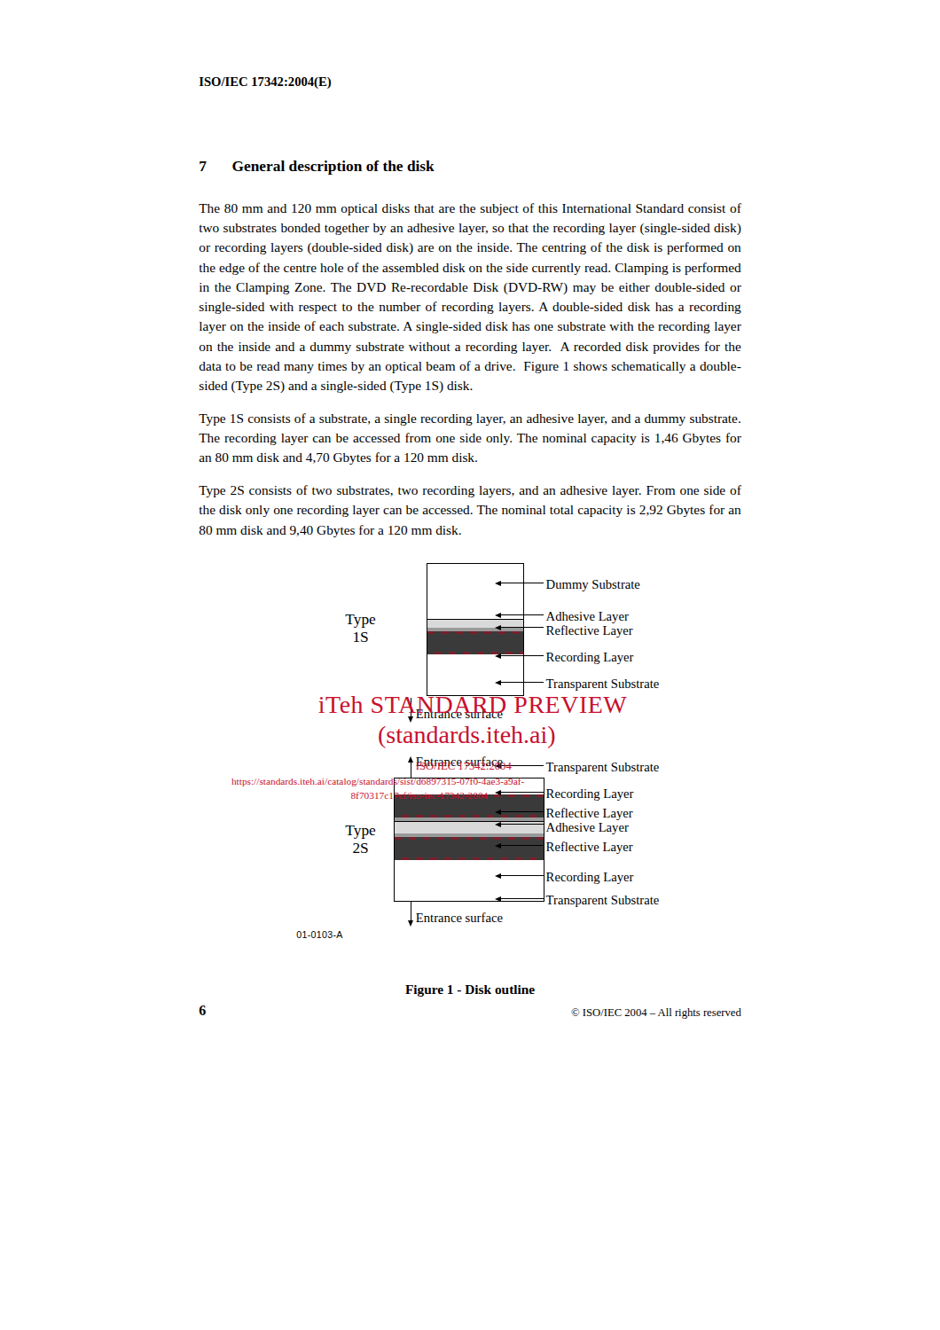ISO/IEC 17342:2004(E)
7 General description of the disk
The 80 mm and 120 mm optical disks that are the subject of this International Standard consist of two substrates bonded together by an adhesive layer, so that the recording layer (single-sided disk) or recording layers (double-sided disk) are on the inside. The centring of the disk is performed on the edge of the centre hole of the assembled disk on the side currently read. Clamping is performed in the Clamping Zone. The DVD Re-recordable Disk (DVD-RW) may be either double-sided or single-sided with respect to the number of recording layers. A double-sided disk has a recording layer on the inside of each substrate. A single-sided disk has one substrate with the recording layer on the inside and a dummy substrate without a recording layer. A recorded disk provides for the data to be read many times by an optical beam of a drive. Figure 1 shows schematically a double-sided (Type 2S) and a single-sided (Type 1S) disk.
Type 1S consists of a substrate, a single recording layer, an adhesive layer, and a dummy substrate. The recording layer can be accessed from one side only. The nominal capacity is 1,46 Gbytes for an 80 mm disk and 4,70 Gbytes for a 120 mm disk.
Type 2S consists of two substrates, two recording layers, and an adhesive layer. From one side of the disk only one recording layer can be accessed. The nominal total capacity is 2,92 Gbytes for an 80 mm disk and 9,40 Gbytes for a 120 mm disk.
Type
1S
Dummy Substrate
Adhesive Layer
Reflective Layer
Recording Layer
Transparent Substrate
Entrance surface
Entrance surface
Type
2S
Transparent Substrate
Recording Layer
Reflective Layer
Adhesive Layer
Reflective Layer
Recording Layer
Transparent Substrate
Entrance surface
01-0103-A
iTeh STANDARD PREVIEW
(standards.iteh.ai)
ISO/IEC 17342:2004
https://standards.iteh.ai/catalog/standards/sist/d6897315-07f0-4ae3-a9af-
8f70317c17cf/iso-iec-17342-2004
Figure 1 - Disk outline
6
© ISO/IEC 2004 – All rights reserved